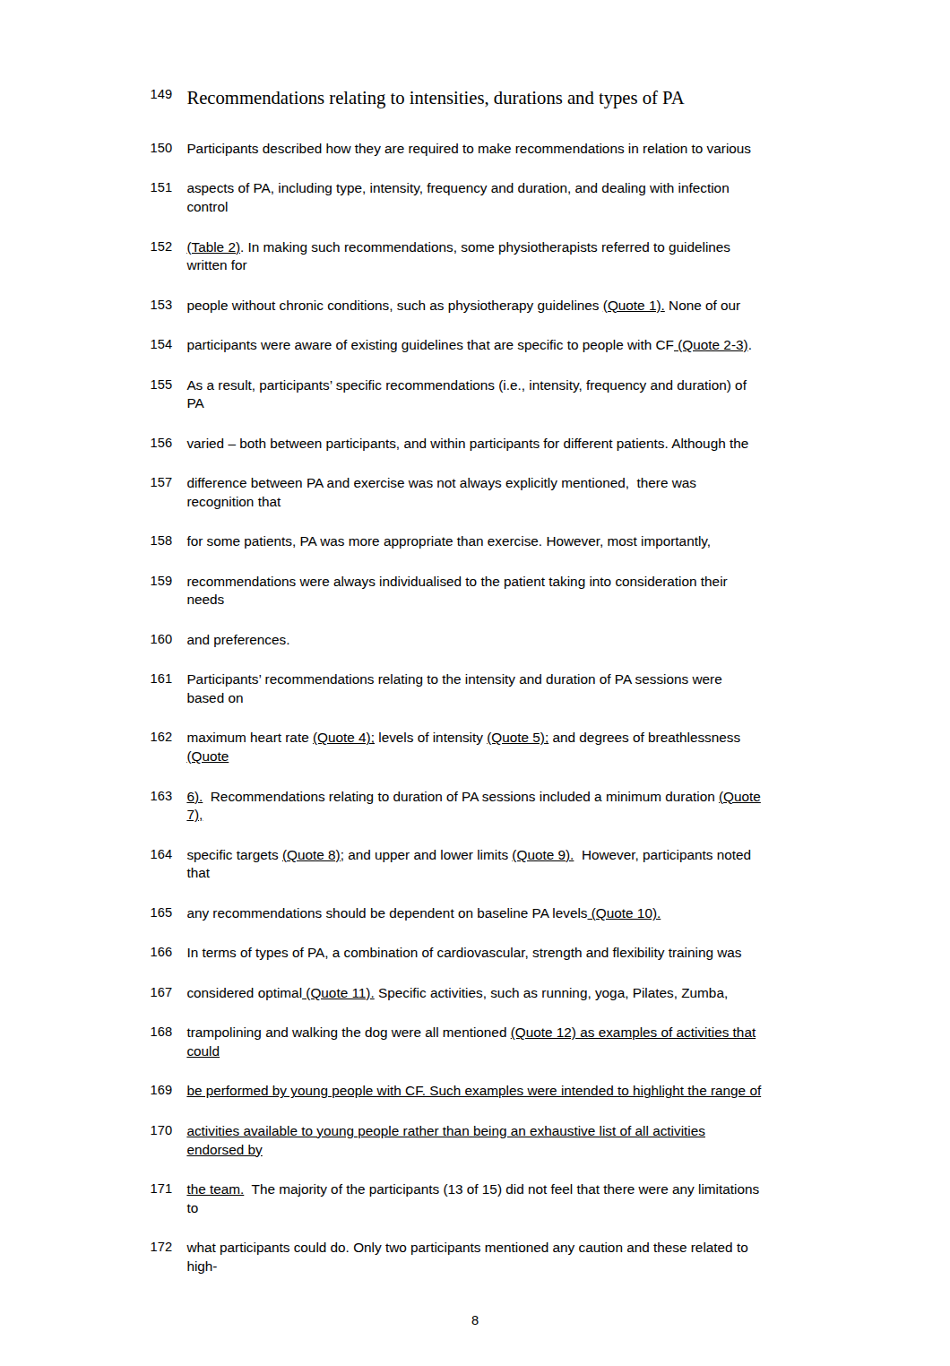Recommendations relating to intensities, durations and types of PA
Participants described how they are required to make recommendations in relation to various
aspects of PA, including type, intensity, frequency and duration, and dealing with infection control
(Table 2). In making such recommendations, some physiotherapists referred to guidelines written for
people without chronic conditions, such as physiotherapy guidelines (Quote 1). None of our
participants were aware of existing guidelines that are specific to people with CF (Quote 2-3).
As a result, participants’ specific recommendations (i.e., intensity, frequency and duration) of PA
varied – both between participants, and within participants for different patients. Although the
difference between PA and exercise was not always explicitly mentioned, there was recognition that
for some patients, PA was more appropriate than exercise. However, most importantly,
recommendations were always individualised to the patient taking into consideration their needs
and preferences.
Participants’ recommendations relating to the intensity and duration of PA sessions were based on
maximum heart rate (Quote 4); levels of intensity (Quote 5); and degrees of breathlessness (Quote
6). Recommendations relating to duration of PA sessions included a minimum duration (Quote 7),
specific targets (Quote 8); and upper and lower limits (Quote 9). However, participants noted that
any recommendations should be dependent on baseline PA levels (Quote 10).
In terms of types of PA, a combination of cardiovascular, strength and flexibility training was
considered optimal (Quote 11). Specific activities, such as running, yoga, Pilates, Zumba,
trampolining and walking the dog were all mentioned (Quote 12) as examples of activities that could
be performed by young people with CF. Such examples were intended to highlight the range of
activities available to young people rather than being an exhaustive list of all activities endorsed by
the team. The majority of the participants (13 of 15) did not feel that there were any limitations to
what participants could do. Only two participants mentioned any caution and these related to high-
8